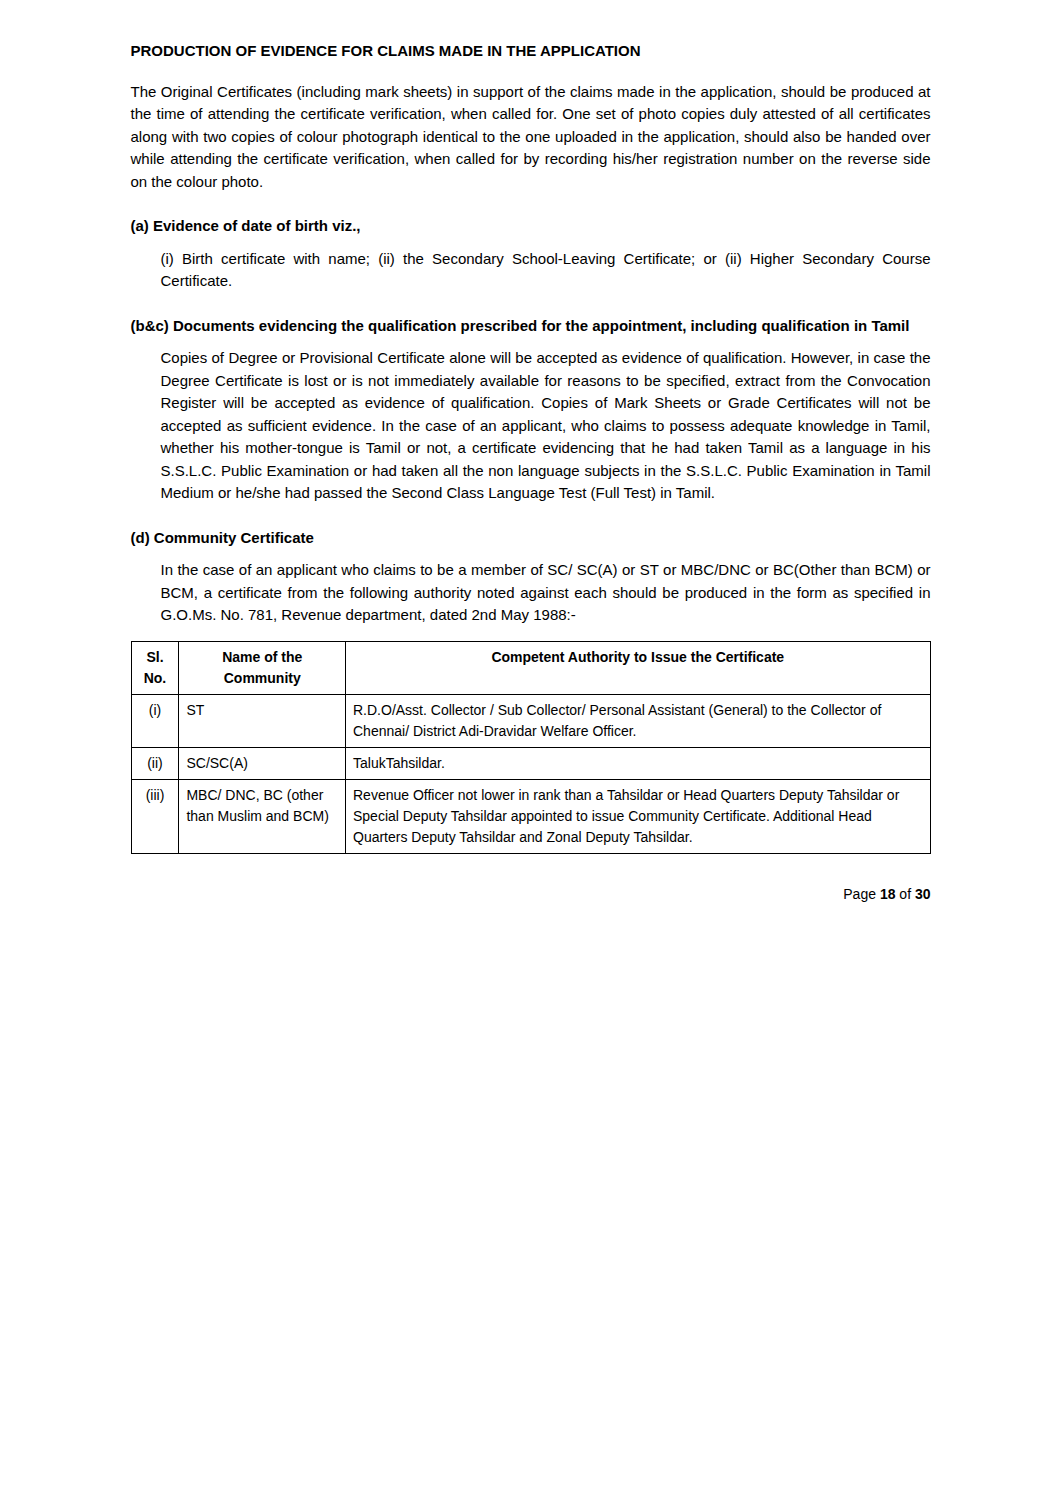PRODUCTION OF EVIDENCE FOR CLAIMS MADE IN THE APPLICATION
The Original Certificates (including mark sheets) in support of the claims made in the application, should be produced at the time of attending the certificate verification, when called for. One set of photo copies duly attested of all certificates along with two copies of colour photograph identical to the one uploaded in the application, should also be handed over while attending the certificate verification, when called for by recording his/her registration number on the reverse side on the colour photo.
(a) Evidence of date of birth viz.,
(i) Birth certificate with name; (ii) the Secondary School-Leaving Certificate; or (ii) Higher Secondary Course Certificate.
(b&c) Documents evidencing the qualification prescribed for the appointment, including qualification in Tamil
Copies of Degree or Provisional Certificate alone will be accepted as evidence of qualification. However, in case the Degree Certificate is lost or is not immediately available for reasons to be specified, extract from the Convocation Register will be accepted as evidence of qualification. Copies of Mark Sheets or Grade Certificates will not be accepted as sufficient evidence. In the case of an applicant, who claims to possess adequate knowledge in Tamil, whether his mother-tongue is Tamil or not, a certificate evidencing that he had taken Tamil as a language in his S.S.L.C. Public Examination or had taken all the non language subjects in the S.S.L.C. Public Examination in Tamil Medium or he/she had passed the Second Class Language Test (Full Test) in Tamil.
(d) Community Certificate
In the case of an applicant who claims to be a member of SC/ SC(A) or ST or MBC/DNC or BC(Other than BCM) or BCM, a certificate from the following authority noted against each should be produced in the form as specified in G.O.Ms. No. 781, Revenue department, dated 2nd May 1988:-
| Sl. No. | Name of the Community | Competent Authority to Issue the Certificate |
| --- | --- | --- |
| (i) | ST | R.D.O/Asst. Collector / Sub Collector/ Personal Assistant (General) to the Collector of Chennai/ District Adi-Dravidar Welfare Officer. |
| (ii) | SC/SC(A) | TalukTahsildar. |
| (iii) | MBC/ DNC, BC (other than Muslim and BCM) | Revenue Officer not lower in rank than a Tahsildar or Head Quarters Deputy Tahsildar or Special Deputy Tahsildar appointed to issue Community Certificate. Additional Head Quarters Deputy Tahsildar and Zonal Deputy Tahsildar. |
Page 18 of 30